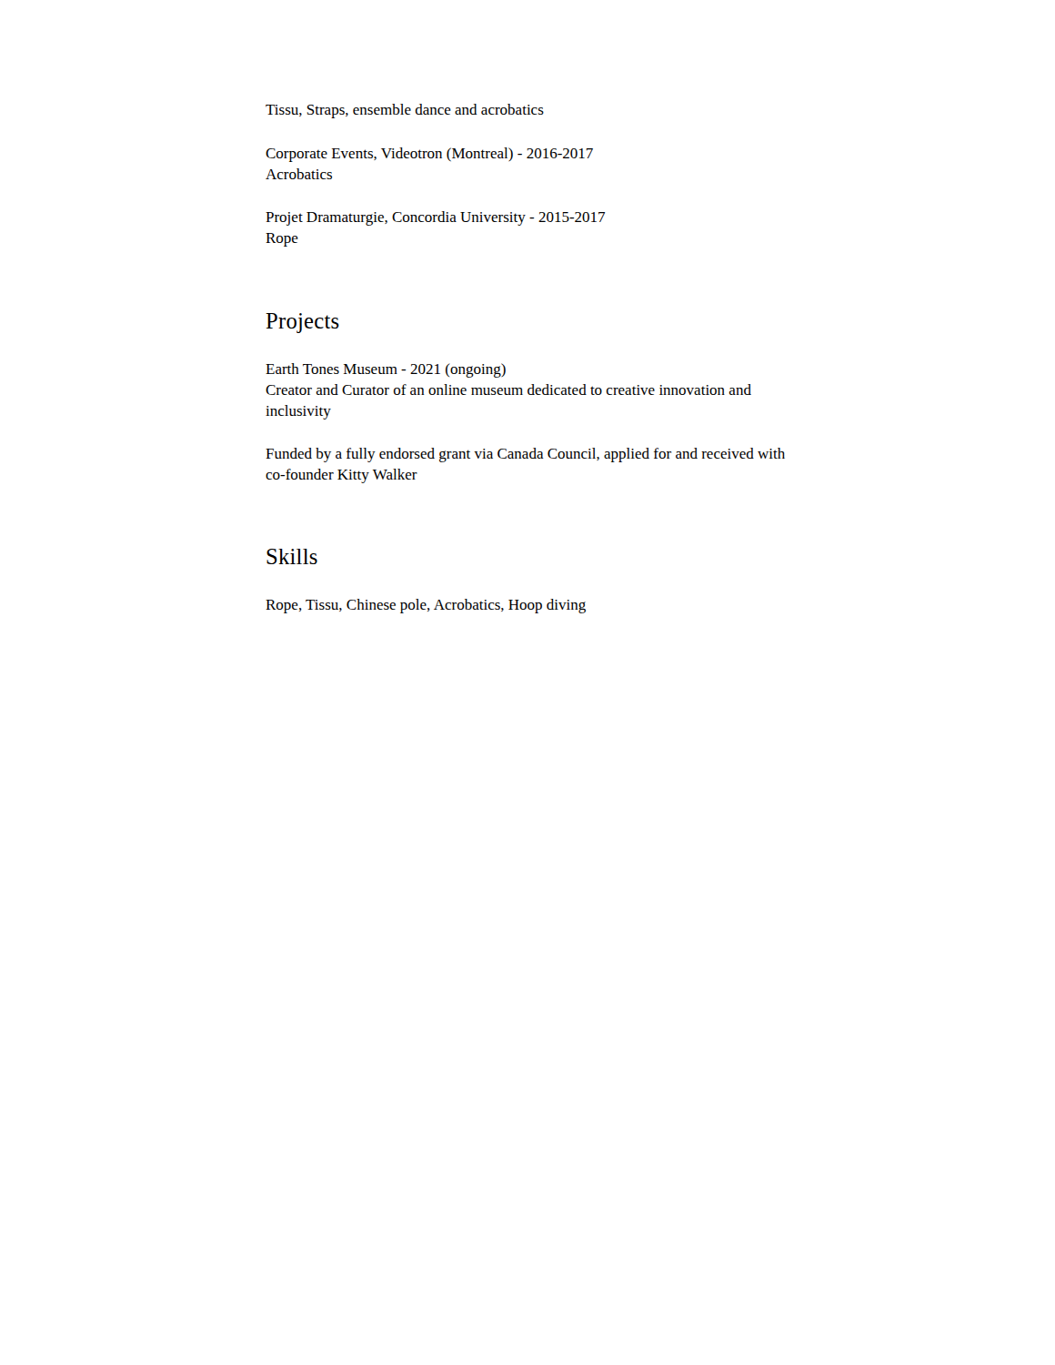Tissu, Straps, ensemble dance and acrobatics
Corporate Events, Videotron (Montreal) - 2016-2017
Acrobatics
Projet Dramaturgie, Concordia University - 2015-2017
Rope
Projects
Earth Tones Museum - 2021 (ongoing)
Creator and Curator of an online museum dedicated to creative innovation and inclusivity
Funded by a fully endorsed grant via Canada Council, applied for and received with co-founder Kitty Walker
Skills
Rope, Tissu, Chinese pole, Acrobatics, Hoop diving